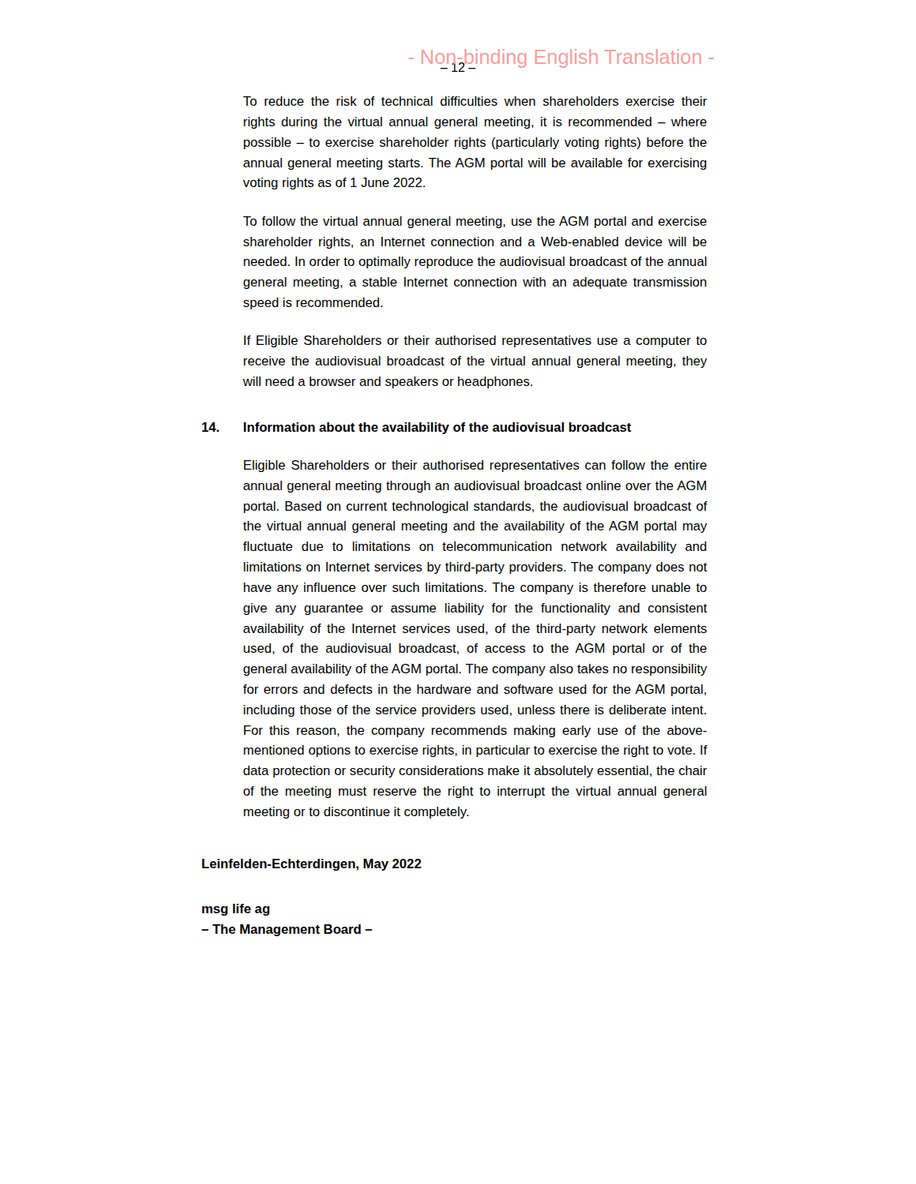– 12 –
- Non-binding English Translation -
To reduce the risk of technical difficulties when shareholders exercise their rights during the virtual annual general meeting, it is recommended – where possible – to exercise shareholder rights (particularly voting rights) before the annual general meeting starts. The AGM portal will be available for exercising voting rights as of 1 June 2022.
To follow the virtual annual general meeting, use the AGM portal and exercise shareholder rights, an Internet connection and a Web-enabled device will be needed. In order to optimally reproduce the audiovisual broadcast of the annual general meeting, a stable Internet connection with an adequate transmission speed is recommended.
If Eligible Shareholders or their authorised representatives use a computer to receive the audiovisual broadcast of the virtual annual general meeting, they will need a browser and speakers or headphones.
14.
Information about the availability of the audiovisual broadcast
Eligible Shareholders or their authorised representatives can follow the entire annual general meeting through an audiovisual broadcast online over the AGM portal. Based on current technological standards, the audiovisual broadcast of the virtual annual general meeting and the availability of the AGM portal may fluctuate due to limitations on telecommunication network availability and limitations on Internet services by third-party providers. The company does not have any influence over such limitations. The company is therefore unable to give any guarantee or assume liability for the functionality and consistent availability of the Internet services used, of the third-party network elements used, of the audiovisual broadcast, of access to the AGM portal or of the general availability of the AGM portal. The company also takes no responsibility for errors and defects in the hardware and software used for the AGM portal, including those of the service providers used, unless there is deliberate intent. For this reason, the company recommends making early use of the above-mentioned options to exercise rights, in particular to exercise the right to vote. If data protection or security considerations make it absolutely essential, the chair of the meeting must reserve the right to interrupt the virtual annual general meeting or to discontinue it completely.
Leinfelden-Echterdingen, May 2022
msg life ag
– The Management Board –